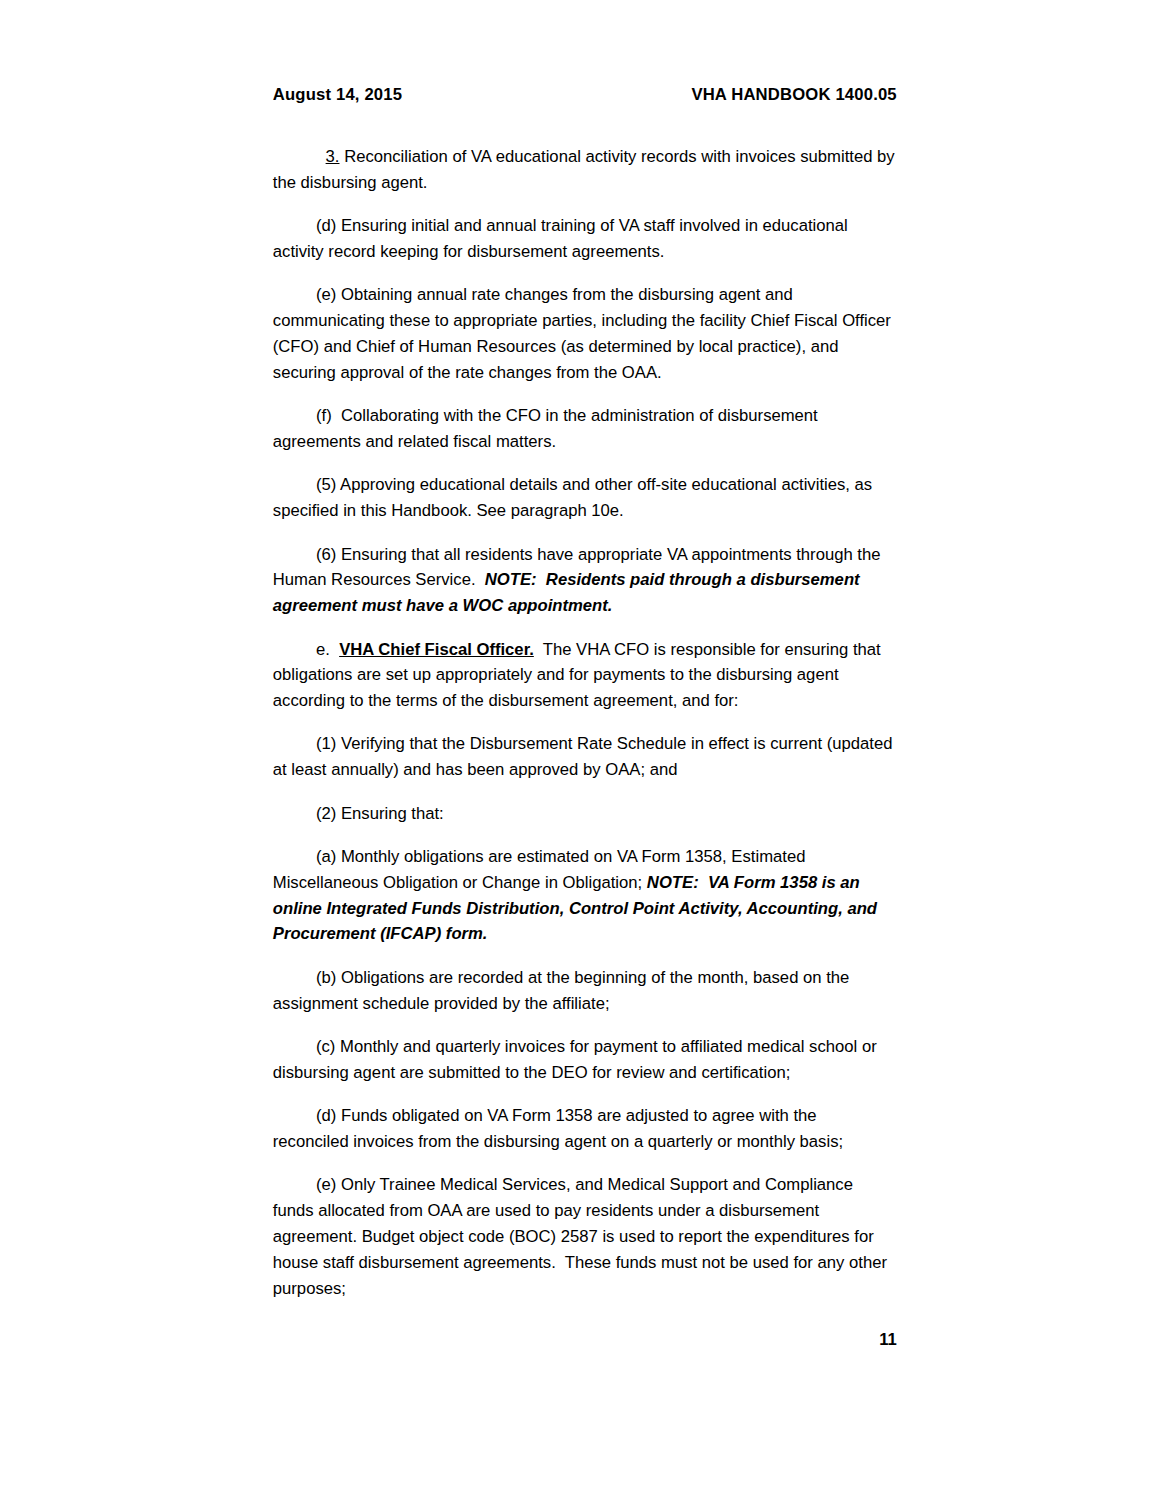August 14, 2015 VHA HANDBOOK 1400.05
3. Reconciliation of VA educational activity records with invoices submitted by the disbursing agent.
(d) Ensuring initial and annual training of VA staff involved in educational activity record keeping for disbursement agreements.
(e) Obtaining annual rate changes from the disbursing agent and communicating these to appropriate parties, including the facility Chief Fiscal Officer (CFO) and Chief of Human Resources (as determined by local practice), and securing approval of the rate changes from the OAA.
(f) Collaborating with the CFO in the administration of disbursement agreements and related fiscal matters.
(5) Approving educational details and other off-site educational activities, as specified in this Handbook. See paragraph 10e.
(6) Ensuring that all residents have appropriate VA appointments through the Human Resources Service. NOTE: Residents paid through a disbursement agreement must have a WOC appointment.
e. VHA Chief Fiscal Officer. The VHA CFO is responsible for ensuring that obligations are set up appropriately and for payments to the disbursing agent according to the terms of the disbursement agreement, and for:
(1) Verifying that the Disbursement Rate Schedule in effect is current (updated at least annually) and has been approved by OAA; and
(2) Ensuring that:
(a) Monthly obligations are estimated on VA Form 1358, Estimated Miscellaneous Obligation or Change in Obligation; NOTE: VA Form 1358 is an online Integrated Funds Distribution, Control Point Activity, Accounting, and Procurement (IFCAP) form.
(b) Obligations are recorded at the beginning of the month, based on the assignment schedule provided by the affiliate;
(c) Monthly and quarterly invoices for payment to affiliated medical school or disbursing agent are submitted to the DEO for review and certification;
(d) Funds obligated on VA Form 1358 are adjusted to agree with the reconciled invoices from the disbursing agent on a quarterly or monthly basis;
(e) Only Trainee Medical Services, and Medical Support and Compliance funds allocated from OAA are used to pay residents under a disbursement agreement. Budget object code (BOC) 2587 is used to report the expenditures for house staff disbursement agreements. These funds must not be used for any other purposes;
11